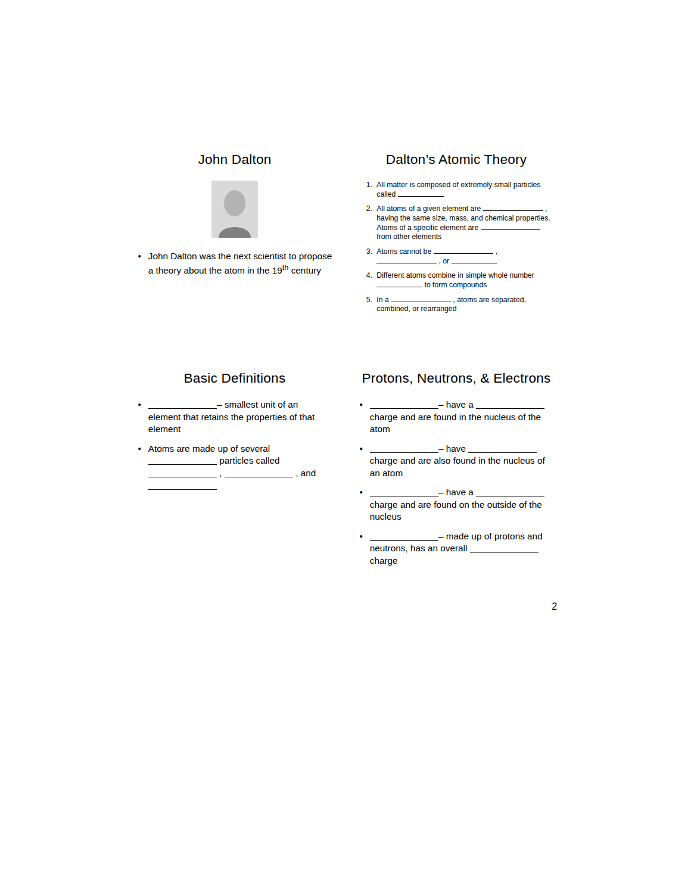John Dalton
John Dalton was the next scientist to propose a theory about the atom in the 19th century
Dalton’s Atomic Theory
All matter is composed of extremely small particles called
All atoms of a given element are , having the same size, mass, and chemical properties. Atoms of a specific element are from other elements
Atoms cannot be , , or
Different atoms combine in simple whole number to form compounds
In a , atoms are separated, combined, or rearranged
Basic Definitions
– smallest unit of an element that retains the properties of that element
Atoms are made up of several particles called , , and
Protons, Neutrons, & Electrons
– have a charge and are found in the nucleus of the atom
– have charge and are also found in the nucleus of an atom
– have a charge and are found on the outside of the nucleus
– made up of protons and neutrons, has an overall charge
2